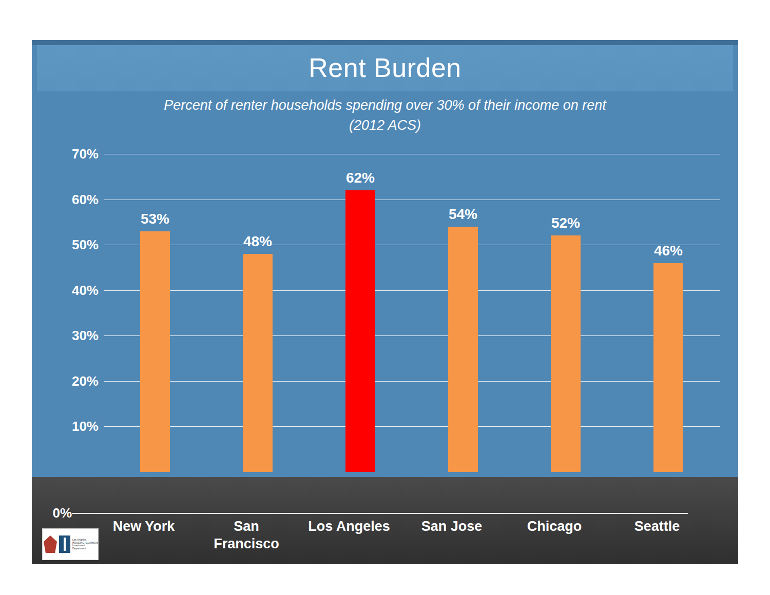Rent Burden
Percent of renter households spending over 30% of their income on rent
(2012 ACS)
70%
60%
50%
40%
30%
20%
10%
53%
48%
62%
54%
52%
46%
0%
New York
San
Francisco
Los Angeles
San Jose
Chicago
Seattle
Los Angeles
HOUSING+COMMUNITY
Investment Department